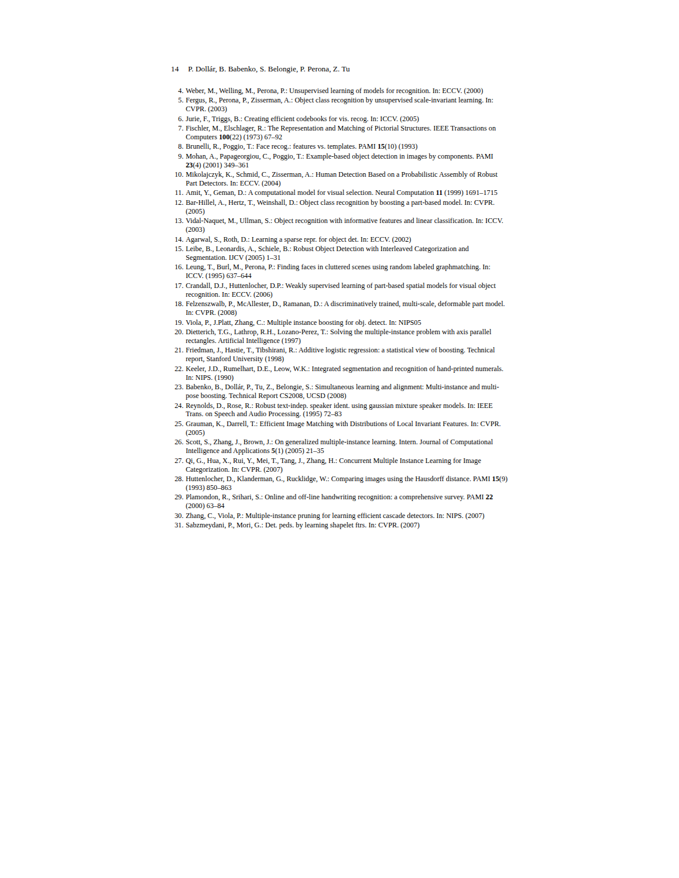14 P. Dollár, B. Babenko, S. Belongie, P. Perona, Z. Tu
4. Weber, M., Welling, M., Perona, P.: Unsupervised learning of models for recognition. In: ECCV. (2000)
5. Fergus, R., Perona, P., Zisserman, A.: Object class recognition by unsupervised scale-invariant learning. In: CVPR. (2003)
6. Jurie, F., Triggs, B.: Creating efficient codebooks for vis. recog. In: ICCV. (2005)
7. Fischler, M., Elschlager, R.: The Representation and Matching of Pictorial Structures. IEEE Transactions on Computers 100(22) (1973) 67–92
8. Brunelli, R., Poggio, T.: Face recog.: features vs. templates. PAMI 15(10) (1993)
9. Mohan, A., Papageorgiou, C., Poggio, T.: Example-based object detection in images by components. PAMI 23(4) (2001) 349–361
10. Mikolajczyk, K., Schmid, C., Zisserman, A.: Human Detection Based on a Probabilistic Assembly of Robust Part Detectors. In: ECCV. (2004)
11. Amit, Y., Geman, D.: A computational model for visual selection. Neural Computation 11 (1999) 1691–1715
12. Bar-Hillel, A., Hertz, T., Weinshall, D.: Object class recognition by boosting a part-based model. In: CVPR. (2005)
13. Vidal-Naquet, M., Ullman, S.: Object recognition with informative features and linear classification. In: ICCV. (2003)
14. Agarwal, S., Roth, D.: Learning a sparse repr. for object det. In: ECCV. (2002)
15. Leibe, B., Leonardis, A., Schiele, B.: Robust Object Detection with Interleaved Categorization and Segmentation. IJCV (2005) 1–31
16. Leung, T., Burl, M., Perona, P.: Finding faces in cluttered scenes using random labeled graphmatching. In: ICCV. (1995) 637–644
17. Crandall, D.J., Huttenlocher, D.P.: Weakly supervised learning of part-based spatial models for visual object recognition. In: ECCV. (2006)
18. Felzenszwalb, P., McAllester, D., Ramanan, D.: A discriminatively trained, multi-scale, deformable part model. In: CVPR. (2008)
19. Viola, P., J.Platt, Zhang, C.: Multiple instance boosting for obj. detect. In: NIPS05
20. Dietterich, T.G., Lathrop, R.H., Lozano-Perez, T.: Solving the multiple-instance problem with axis parallel rectangles. Artificial Intelligence (1997)
21. Friedman, J., Hastie, T., Tibshirani, R.: Additive logistic regression: a statistical view of boosting. Technical report, Stanford University (1998)
22. Keeler, J.D., Rumelhart, D.E., Leow, W.K.: Integrated segmentation and recognition of hand-printed numerals. In: NIPS. (1990)
23. Babenko, B., Dollár, P., Tu, Z., Belongie, S.: Simultaneous learning and alignment: Multi-instance and multi-pose boosting. Technical Report CS2008, UCSD (2008)
24. Reynolds, D., Rose, R.: Robust text-indep. speaker ident. using gaussian mixture speaker models. In: IEEE Trans. on Speech and Audio Processing. (1995) 72–83
25. Grauman, K., Darrell, T.: Efficient Image Matching with Distributions of Local Invariant Features. In: CVPR. (2005)
26. Scott, S., Zhang, J., Brown, J.: On generalized multiple-instance learning. Intern. Journal of Computational Intelligence and Applications 5(1) (2005) 21–35
27. Qi, G., Hua, X., Rui, Y., Mei, T., Tang, J., Zhang, H.: Concurrent Multiple Instance Learning for Image Categorization. In: CVPR. (2007)
28. Huttenlocher, D., Klanderman, G., Rucklidge, W.: Comparing images using the Hausdorff distance. PAMI 15(9) (1993) 850–863
29. Plamondon, R., Srihari, S.: Online and off-line handwriting recognition: a comprehensive survey. PAMI 22 (2000) 63–84
30. Zhang, C., Viola, P.: Multiple-instance pruning for learning efficient cascade detectors. In: NIPS. (2007)
31. Sabzmeydani, P., Mori, G.: Det. peds. by learning shapelet ftrs. In: CVPR. (2007)